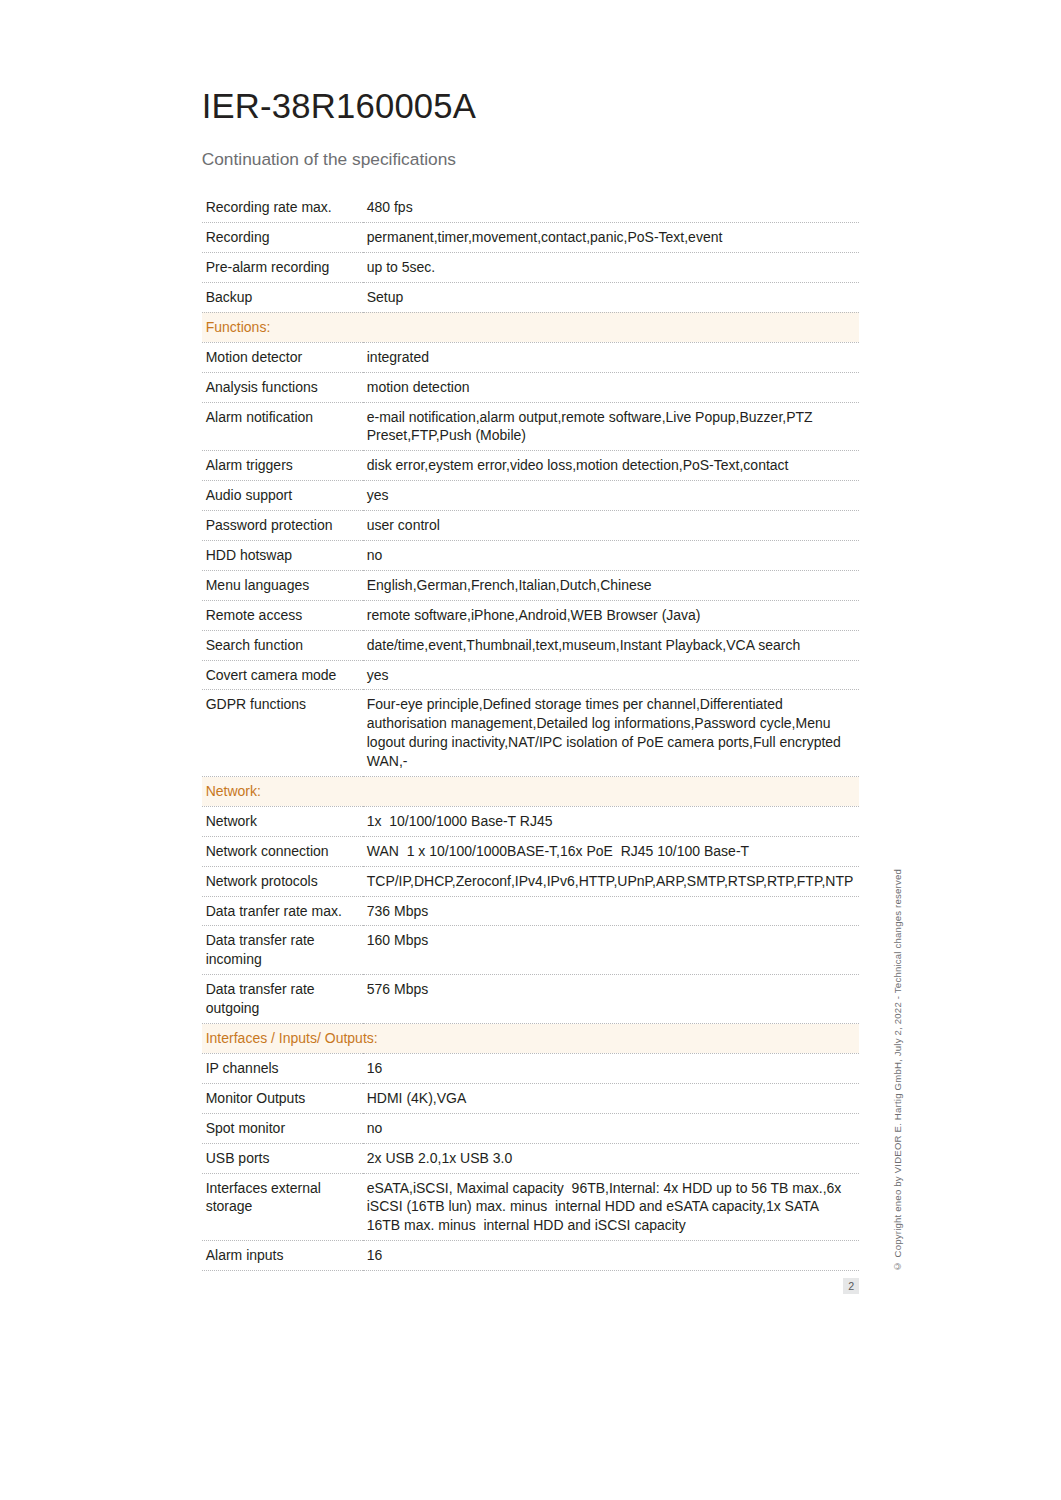IER-38R160005A
Continuation of the specifications
| Recording rate max. | 480 fps |
| Recording | permanent,timer,movement,contact,panic,PoS-Text,event |
| Pre-alarm recording | up to 5sec. |
| Backup | Setup |
| Functions: |
| Motion detector | integrated |
| Analysis functions | motion detection |
| Alarm notification | e-mail notification,alarm output,remote software,Live Popup,Buzzer,PTZ Preset,FTP,Push (Mobile) |
| Alarm triggers | disk error,eystem error,video loss,motion detection,PoS-Text,contact |
| Audio support | yes |
| Password protection | user control |
| HDD hotswap | no |
| Menu languages | English,German,French,Italian,Dutch,Chinese |
| Remote access | remote software,iPhone,Android,WEB Browser (Java) |
| Search function | date/time,event,Thumbnail,text,museum,Instant Playback,VCA search |
| Covert camera mode | yes |
| GDPR functions | Four-eye principle,Defined storage times per channel,Differentiated authorisation management,Detailed log informations,Password cycle,Menu logout during inactivity,NAT/IPC isolation of PoE camera ports,Full encrypted WAN,- |
| Network: |
| Network | 1x 10/100/1000 Base-T RJ45 |
| Network connection | WAN 1 x 10/100/1000BASE-T,16x PoE RJ45 10/100 Base-T |
| Network protocols | TCP/IP,DHCP,Zeroconf,IPv4,IPv6,HTTP,UPnP,ARP,SMTP,RTSP,RTP,FTP,NTP |
| Data tranfer rate max. | 736 Mbps |
| Data transfer rate incoming | 160 Mbps |
| Data transfer rate outgoing | 576 Mbps |
| Interfaces / Inputs/ Outputs: |
| IP channels | 16 |
| Monitor Outputs | HDMI (4K),VGA |
| Spot monitor | no |
| USB ports | 2x USB 2.0,1x USB 3.0 |
| Interfaces external storage | eSATA,iSCSI, Maximal capacity 96TB,Internal: 4x HDD up to 56 TB max.,6x iSCSI (16TB lun) max. minus internal HDD and eSATA capacity,1x SATA 16TB max. minus internal HDD and iSCSI capacity |
| Alarm inputs | 16 |
© Copyright eneo by VIDEOR E. Hartig GmbH, July 2, 2022 - Technical changes reserved
2